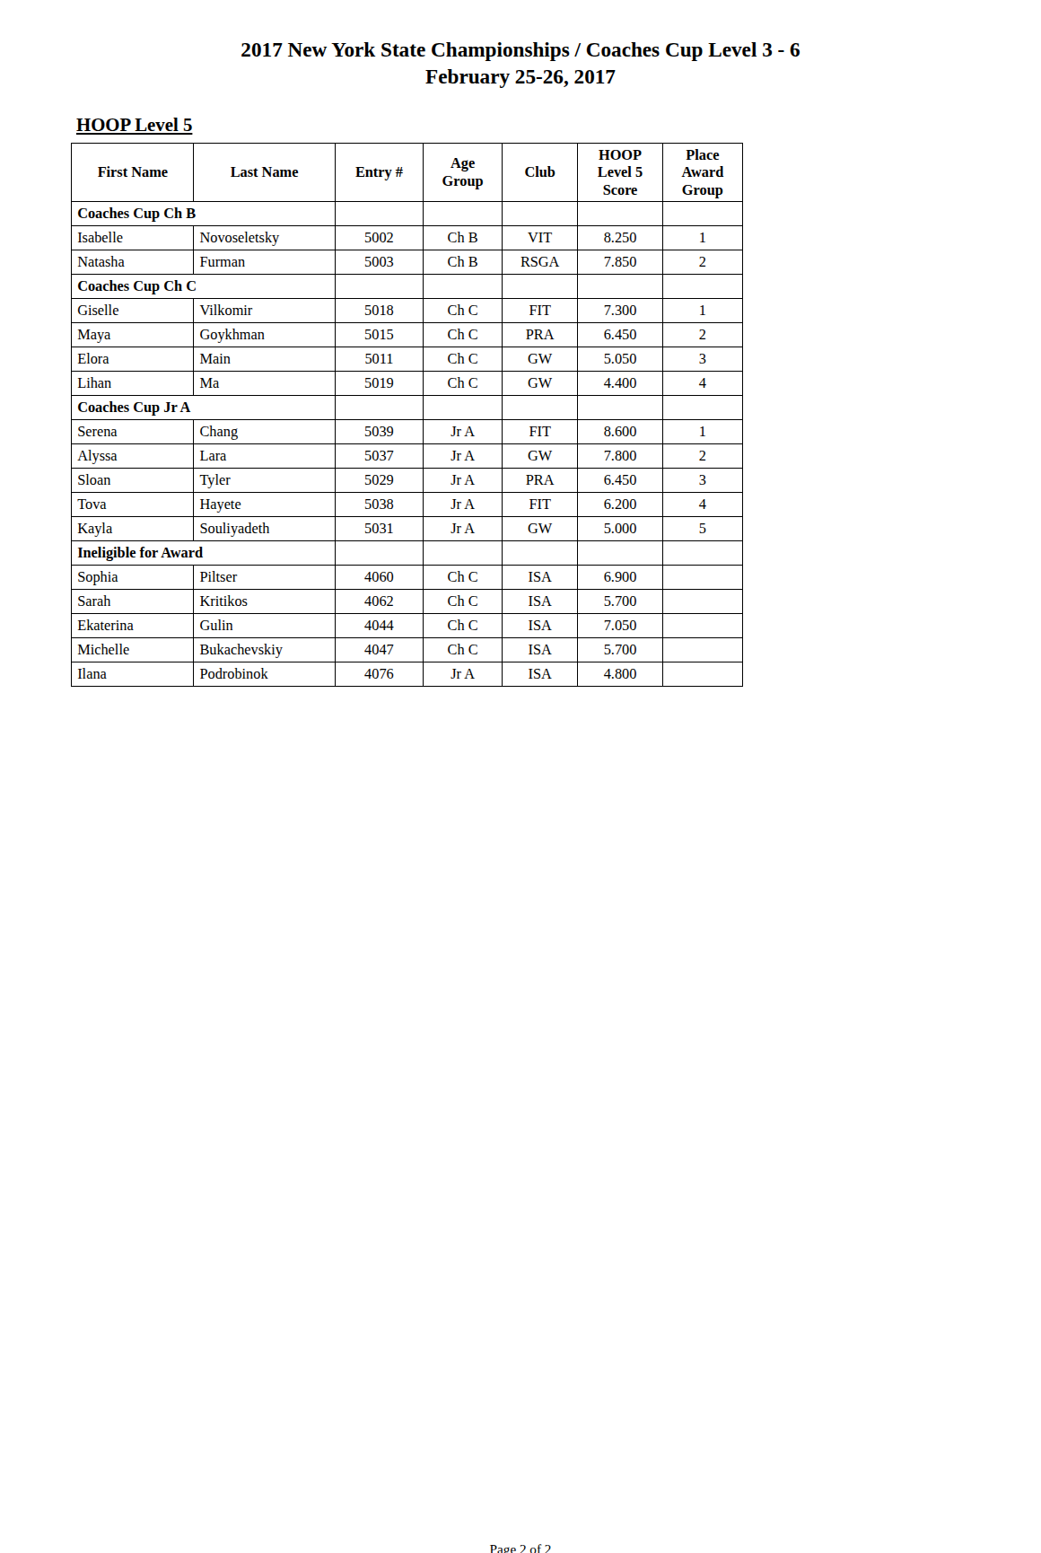2017 New York State Championships / Coaches Cup Level 3 - 6
February 25-26, 2017
HOOP Level 5
| First Name | Last Name | Entry # | Age Group | Club | HOOP Level 5 Score | Place Award Group |
| --- | --- | --- | --- | --- | --- | --- |
| Coaches Cup Ch B | | | | | |
| Isabelle | Novoseletsky | 5002 | Ch B | VIT | 8.250 | 1 |
| Natasha | Furman | 5003 | Ch B | RSGA | 7.850 | 2 |
| Coaches Cup Ch C | | | | | |
| Giselle | Vilkomir | 5018 | Ch C | FIT | 7.300 | 1 |
| Maya | Goykhman | 5015 | Ch C | PRA | 6.450 | 2 |
| Elora | Main | 5011 | Ch C | GW | 5.050 | 3 |
| Lihan | Ma | 5019 | Ch C | GW | 4.400 | 4 |
| Coaches Cup Jr A | | | | | |
| Serena | Chang | 5039 | Jr A | FIT | 8.600 | 1 |
| Alyssa | Lara | 5037 | Jr A | GW | 7.800 | 2 |
| Sloan | Tyler | 5029 | Jr A | PRA | 6.450 | 3 |
| Tova | Hayete | 5038 | Jr A | FIT | 6.200 | 4 |
| Kayla | Souliyadeth | 5031 | Jr A | GW | 5.000 | 5 |
| Ineligible for Award | | | | | |
| Sophia | Piltser | 4060 | Ch C | ISA | 6.900 | |
| Sarah | Kritikos | 4062 | Ch C | ISA | 5.700 | |
| Ekaterina | Gulin | 4044 | Ch C | ISA | 7.050 | |
| Michelle | Bukachevskiy | 4047 | Ch C | ISA | 5.700 | |
| Ilana | Podrobinok | 4076 | Jr A | ISA | 4.800 | |
Page 2 of 2